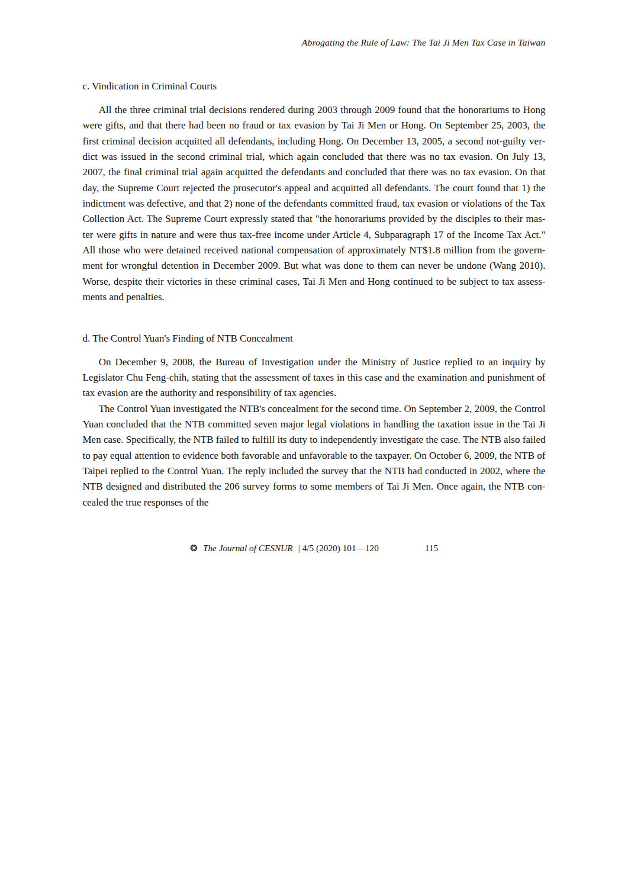Abrogating the Rule of Law: The Tai Ji Men Tax Case in Taiwan
c. Vindication in Criminal Courts
All the three criminal trial decisions rendered during 2003 through 2009 found that the honorariums to Hong were gifts, and that there had been no fraud or tax evasion by Tai Ji Men or Hong. On September 25, 2003, the first criminal decision acquitted all defendants, including Hong. On December 13, 2005, a second not-guilty verdict was issued in the second criminal trial, which again concluded that there was no tax evasion. On July 13, 2007, the final criminal trial again acquitted the defendants and concluded that there was no tax evasion. On that day, the Supreme Court rejected the prosecutor's appeal and acquitted all defendants. The court found that 1) the indictment was defective, and that 2) none of the defendants committed fraud, tax evasion or violations of the Tax Collection Act. The Supreme Court expressly stated that "the honorariums provided by the disciples to their master were gifts in nature and were thus tax-free income under Article 4, Subparagraph 17 of the Income Tax Act." All those who were detained received national compensation of approximately NT$1.8 million from the government for wrongful detention in December 2009. But what was done to them can never be undone (Wang 2010). Worse, despite their victories in these criminal cases, Tai Ji Men and Hong continued to be subject to tax assessments and penalties.
d. The Control Yuan's Finding of NTB Concealment
On December 9, 2008, the Bureau of Investigation under the Ministry of Justice replied to an inquiry by Legislator Chu Feng-chih, stating that the assessment of taxes in this case and the examination and punishment of tax evasion are the authority and responsibility of tax agencies.
The Control Yuan investigated the NTB's concealment for the second time. On September 2, 2009, the Control Yuan concluded that the NTB committed seven major legal violations in handling the taxation issue in the Tai Ji Men case. Specifically, the NTB failed to fulfill its duty to independently investigate the case. The NTB also failed to pay equal attention to evidence both favorable and unfavorable to the taxpayer. On October 6, 2009, the NTB of Taipei replied to the Control Yuan. The reply included the survey that the NTB had conducted in 2002, where the NTB designed and distributed the 206 survey forms to some members of Tai Ji Men. Once again, the NTB concealed the true responses of the
❂ The Journal of CESNUR | 4/5 (2020) 101—120 115